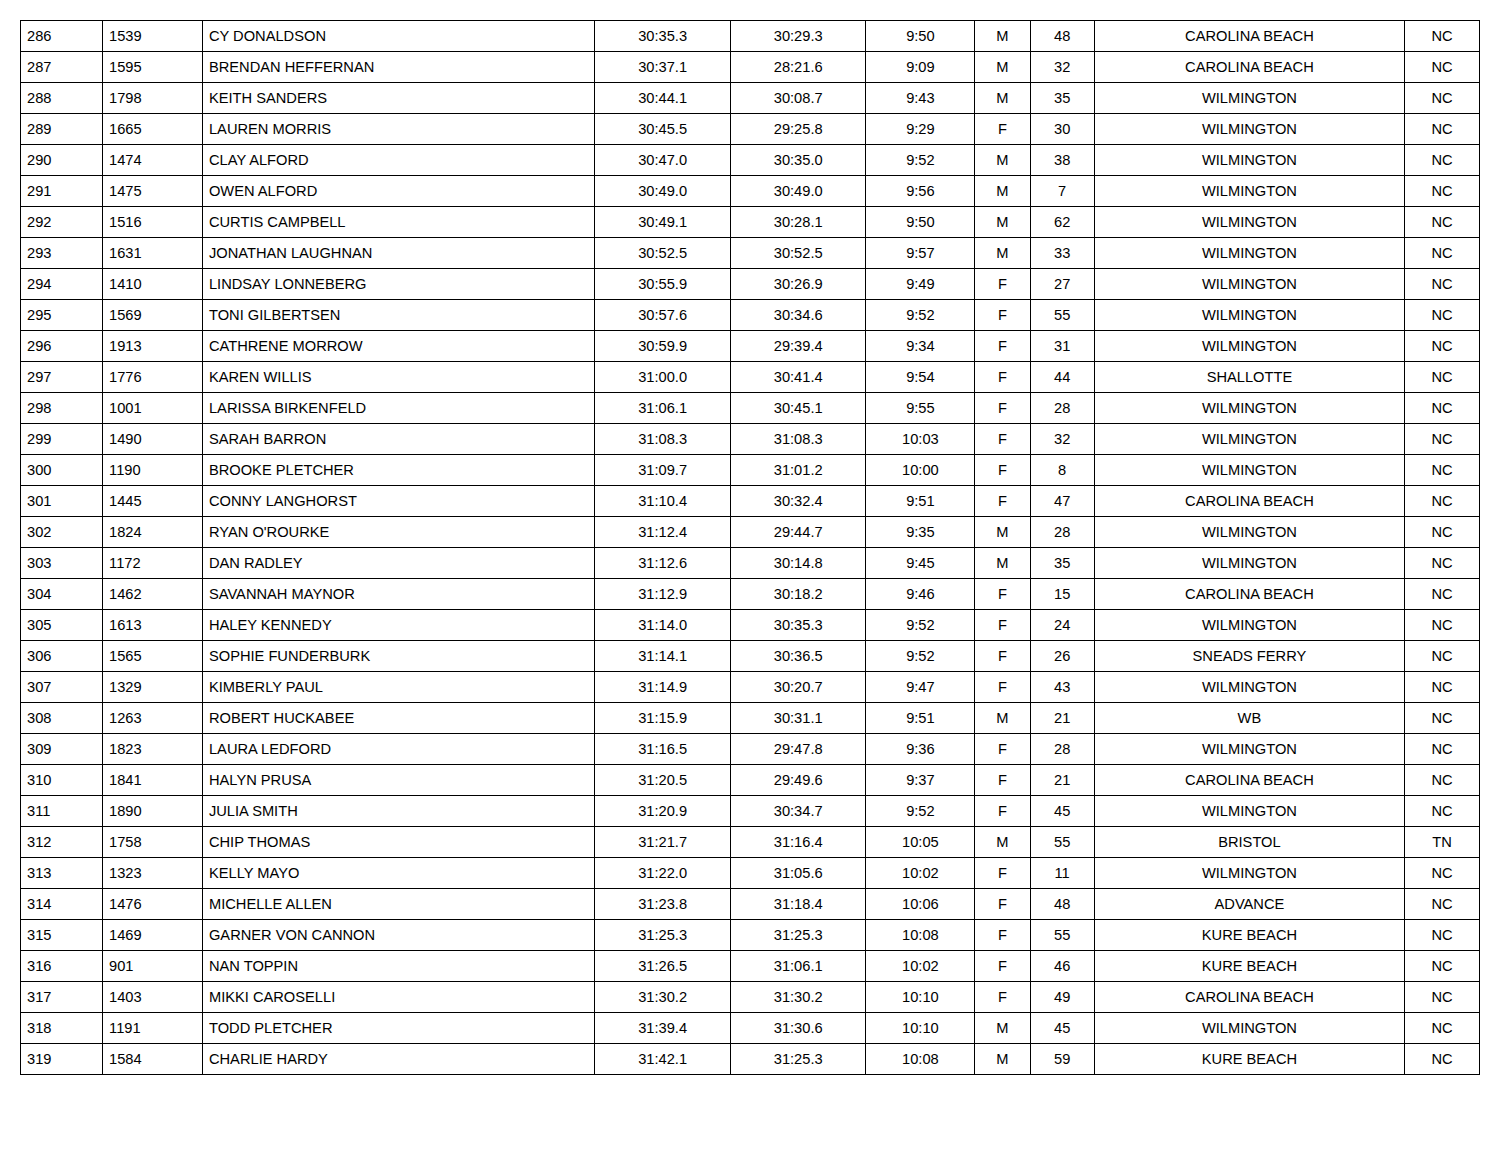| 286 | 1539 | CY DONALDSON | 30:35.3 | 30:29.3 | 9:50 | M | 48 | CAROLINA BEACH | NC |
| 287 | 1595 | BRENDAN HEFFERNAN | 30:37.1 | 28:21.6 | 9:09 | M | 32 | CAROLINA BEACH | NC |
| 288 | 1798 | KEITH SANDERS | 30:44.1 | 30:08.7 | 9:43 | M | 35 | WILMINGTON | NC |
| 289 | 1665 | LAUREN MORRIS | 30:45.5 | 29:25.8 | 9:29 | F | 30 | WILMINGTON | NC |
| 290 | 1474 | CLAY ALFORD | 30:47.0 | 30:35.0 | 9:52 | M | 38 | WILMINGTON | NC |
| 291 | 1475 | OWEN ALFORD | 30:49.0 | 30:49.0 | 9:56 | M | 7 | WILMINGTON | NC |
| 292 | 1516 | CURTIS CAMPBELL | 30:49.1 | 30:28.1 | 9:50 | M | 62 | WILMINGTON | NC |
| 293 | 1631 | JONATHAN LAUGHNAN | 30:52.5 | 30:52.5 | 9:57 | M | 33 | WILMINGTON | NC |
| 294 | 1410 | LINDSAY LONNEBERG | 30:55.9 | 30:26.9 | 9:49 | F | 27 | WILMINGTON | NC |
| 295 | 1569 | TONI GILBERTSEN | 30:57.6 | 30:34.6 | 9:52 | F | 55 | WILMINGTON | NC |
| 296 | 1913 | CATHRENE MORROW | 30:59.9 | 29:39.4 | 9:34 | F | 31 | WILMINGTON | NC |
| 297 | 1776 | KAREN WILLIS | 31:00.0 | 30:41.4 | 9:54 | F | 44 | SHALLOTTE | NC |
| 298 | 1001 | LARISSA BIRKENFELD | 31:06.1 | 30:45.1 | 9:55 | F | 28 | WILMINGTON | NC |
| 299 | 1490 | SARAH BARRON | 31:08.3 | 31:08.3 | 10:03 | F | 32 | WILMINGTON | NC |
| 300 | 1190 | BROOKE PLETCHER | 31:09.7 | 31:01.2 | 10:00 | F | 8 | WILMINGTON | NC |
| 301 | 1445 | CONNY LANGHORST | 31:10.4 | 30:32.4 | 9:51 | F | 47 | CAROLINA BEACH | NC |
| 302 | 1824 | RYAN O'ROURKE | 31:12.4 | 29:44.7 | 9:35 | M | 28 | WILMINGTON | NC |
| 303 | 1172 | DAN RADLEY | 31:12.6 | 30:14.8 | 9:45 | M | 35 | WILMINGTON | NC |
| 304 | 1462 | SAVANNAH MAYNOR | 31:12.9 | 30:18.2 | 9:46 | F | 15 | CAROLINA BEACH | NC |
| 305 | 1613 | HALEY KENNEDY | 31:14.0 | 30:35.3 | 9:52 | F | 24 | WILMINGTON | NC |
| 306 | 1565 | SOPHIE FUNDERBURK | 31:14.1 | 30:36.5 | 9:52 | F | 26 | SNEADS FERRY | NC |
| 307 | 1329 | KIMBERLY PAUL | 31:14.9 | 30:20.7 | 9:47 | F | 43 | WILMINGTON | NC |
| 308 | 1263 | ROBERT HUCKABEE | 31:15.9 | 30:31.1 | 9:51 | M | 21 | WB | NC |
| 309 | 1823 | LAURA LEDFORD | 31:16.5 | 29:47.8 | 9:36 | F | 28 | WILMINGTON | NC |
| 310 | 1841 | HALYN PRUSA | 31:20.5 | 29:49.6 | 9:37 | F | 21 | CAROLINA BEACH | NC |
| 311 | 1890 | JULIA SMITH | 31:20.9 | 30:34.7 | 9:52 | F | 45 | WILMINGTON | NC |
| 312 | 1758 | CHIP THOMAS | 31:21.7 | 31:16.4 | 10:05 | M | 55 | BRISTOL | TN |
| 313 | 1323 | KELLY MAYO | 31:22.0 | 31:05.6 | 10:02 | F | 11 | WILMINGTON | NC |
| 314 | 1476 | MICHELLE ALLEN | 31:23.8 | 31:18.4 | 10:06 | F | 48 | ADVANCE | NC |
| 315 | 1469 | GARNER VON CANNON | 31:25.3 | 31:25.3 | 10:08 | F | 55 | KURE BEACH | NC |
| 316 | 901 | NAN TOPPIN | 31:26.5 | 31:06.1 | 10:02 | F | 46 | KURE BEACH | NC |
| 317 | 1403 | MIKKI CAROSELLI | 31:30.2 | 31:30.2 | 10:10 | F | 49 | CAROLINA BEACH | NC |
| 318 | 1191 | TODD PLETCHER | 31:39.4 | 31:30.6 | 10:10 | M | 45 | WILMINGTON | NC |
| 319 | 1584 | CHARLIE HARDY | 31:42.1 | 31:25.3 | 10:08 | M | 59 | KURE BEACH | NC |